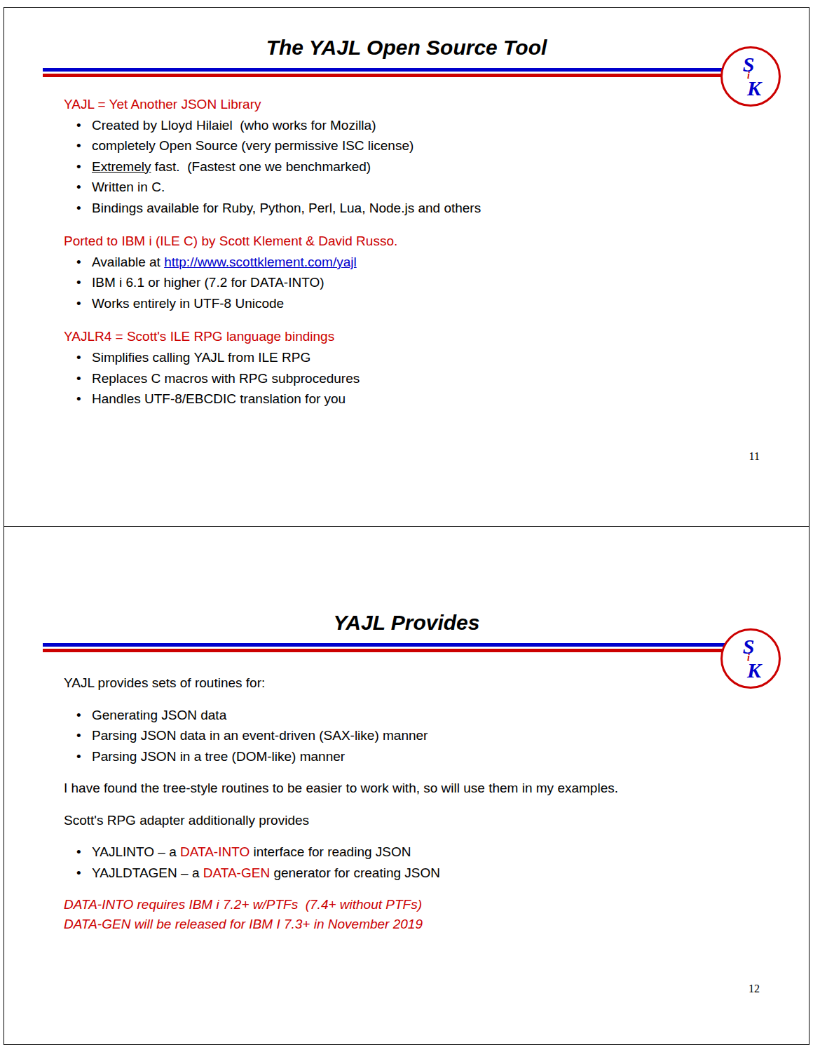The YAJL Open Source Tool
S i K
YAJL = Yet Another JSON Library
Created by Lloyd Hilaiel (who works for Mozilla)
completely Open Source (very permissive ISC license)
Extremely fast. (Fastest one we benchmarked)
Written in C.
Bindings available for Ruby, Python, Perl, Lua, Node.js and others
Ported to IBM i (ILE C) by Scott Klement & David Russo.
Available at http://www.scottklement.com/yajl
IBM i 6.1 or higher (7.2 for DATA-INTO)
Works entirely in UTF-8 Unicode
YAJLR4 = Scott's ILE RPG language bindings
Simplifies calling YAJL from ILE RPG
Replaces C macros with RPG subprocedures
Handles UTF-8/EBCDIC translation for you
11
YAJL Provides
S i K
YAJL provides sets of routines for:
Generating JSON data
Parsing JSON data in an event-driven (SAX-like) manner
Parsing JSON in a tree (DOM-like) manner
I have found the tree-style routines to be easier to work with, so will use them in my examples.
Scott's RPG adapter additionally provides
YAJLINTO – a DATA-INTO interface for reading JSON
YAJLDTAGEN – a DATA-GEN generator for creating JSON
DATA-INTO requires IBM i 7.2+ w/PTFs (7.4+ without PTFs)
DATA-GEN will be released for IBM I 7.3+ in November 2019
12